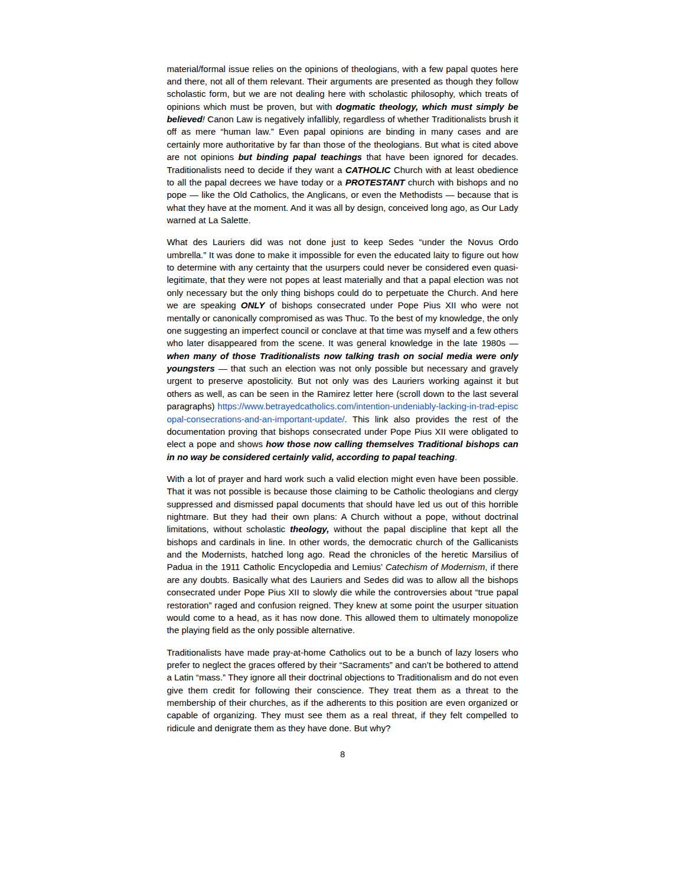material/formal issue relies on the opinions of theologians, with a few papal quotes here and there, not all of them relevant. Their arguments are presented as though they follow scholastic form, but we are not dealing here with scholastic philosophy, which treats of opinions which must be proven, but with dogmatic theology, which must simply be believed! Canon Law is negatively infallibly, regardless of whether Traditionalists brush it off as mere “human law.” Even papal opinions are binding in many cases and are certainly more authoritative by far than those of the theologians. But what is cited above are not opinions but binding papal teachings that have been ignored for decades. Traditionalists need to decide if they want a CATHOLIC Church with at least obedience to all the papal decrees we have today or a PROTESTANT church with bishops and no pope — like the Old Catholics, the Anglicans, or even the Methodists — because that is what they have at the moment. And it was all by design, conceived long ago, as Our Lady warned at La Salette.
What des Lauriers did was not done just to keep Sedes “under the Novus Ordo umbrella.” It was done to make it impossible for even the educated laity to figure out how to determine with any certainty that the usurpers could never be considered even quasi-legitimate, that they were not popes at least materially and that a papal election was not only necessary but the only thing bishops could do to perpetuate the Church. And here we are speaking ONLY of bishops consecrated under Pope Pius XII who were not mentally or canonically compromised as was Thuc. To the best of my knowledge, the only one suggesting an imperfect council or conclave at that time was myself and a few others who later disappeared from the scene. It was general knowledge in the late 1980s — when many of those Traditionalists now talking trash on social media were only youngsters — that such an election was not only possible but necessary and gravely urgent to preserve apostolicity. But not only was des Lauriers working against it but others as well, as can be seen in the Ramirez letter here (scroll down to the last several paragraphs) https://www.betrayedcatholics.com/intention-undeniably-lacking-in-trad-episcopal-consecrations-and-an-important-update/. This link also provides the rest of the documentation proving that bishops consecrated under Pope Pius XII were obligated to elect a pope and shows how those now calling themselves Traditional bishops can in no way be considered certainly valid, according to papal teaching.
With a lot of prayer and hard work such a valid election might even have been possible. That it was not possible is because those claiming to be Catholic theologians and clergy suppressed and dismissed papal documents that should have led us out of this horrible nightmare. But they had their own plans: A Church without a pope, without doctrinal limitations, without scholastic theology, without the papal discipline that kept all the bishops and cardinals in line. In other words, the democratic church of the Gallicanists and the Modernists, hatched long ago. Read the chronicles of the heretic Marsilius of Padua in the 1911 Catholic Encyclopedia and Lemius’ Catechism of Modernism, if there are any doubts. Basically what des Lauriers and Sedes did was to allow all the bishops consecrated under Pope Pius XII to slowly die while the controversies about “true papal restoration” raged and confusion reigned. They knew at some point the usurper situation would come to a head, as it has now done. This allowed them to ultimately monopolize the playing field as the only possible alternative.
Traditionalists have made pray-at-home Catholics out to be a bunch of lazy losers who prefer to neglect the graces offered by their “Sacraments” and can’t be bothered to attend a Latin “mass.” They ignore all their doctrinal objections to Traditionalism and do not even give them credit for following their conscience. They treat them as a threat to the membership of their churches, as if the adherents to this position are even organized or capable of organizing. They must see them as a real threat, if they felt compelled to ridicule and denigrate them as they have done. But why?
8